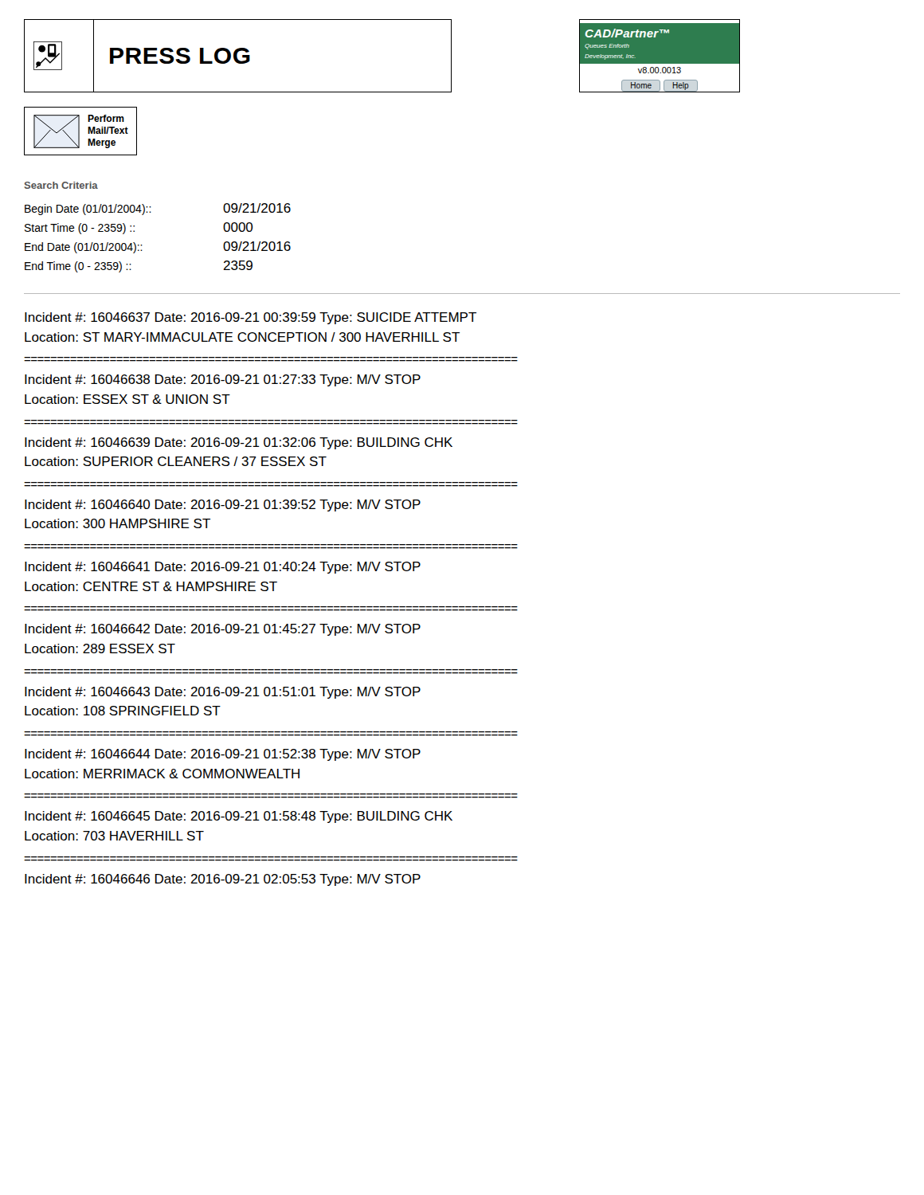| | PRESS LOG | | CAD/Partner™ Queues Enforth Development, Inc. v8.00.0013 Home Help |
| | Perform Mail/Text Merge |
Search Criteria
| Begin Date (01/01/2004):: | 09/21/2016 |
| Start Time (0 - 2359) :: | 0000 |
| End Date (01/01/2004):: | 09/21/2016 |
| End Time (0 - 2359) :: | 2359 |
Incident #: 16046637 Date: 2016-09-21 00:39:59 Type: SUICIDE ATTEMPT
Location: ST MARY-IMMACULATE CONCEPTION / 300 HAVERHILL ST
===========================================================================
Incident #: 16046638 Date: 2016-09-21 01:27:33 Type: M/V STOP
Location: ESSEX ST & UNION ST
===========================================================================
Incident #: 16046639 Date: 2016-09-21 01:32:06 Type: BUILDING CHK
Location: SUPERIOR CLEANERS / 37 ESSEX ST
===========================================================================
Incident #: 16046640 Date: 2016-09-21 01:39:52 Type: M/V STOP
Location: 300 HAMPSHIRE ST
===========================================================================
Incident #: 16046641 Date: 2016-09-21 01:40:24 Type: M/V STOP
Location: CENTRE ST & HAMPSHIRE ST
===========================================================================
Incident #: 16046642 Date: 2016-09-21 01:45:27 Type: M/V STOP
Location: 289 ESSEX ST
===========================================================================
Incident #: 16046643 Date: 2016-09-21 01:51:01 Type: M/V STOP
Location: 108 SPRINGFIELD ST
===========================================================================
Incident #: 16046644 Date: 2016-09-21 01:52:38 Type: M/V STOP
Location: MERRIMACK & COMMONWEALTH
===========================================================================
Incident #: 16046645 Date: 2016-09-21 01:58:48 Type: BUILDING CHK
Location: 703 HAVERHILL ST
===========================================================================
Incident #: 16046646 Date: 2016-09-21 02:05:53 Type: M/V STOP